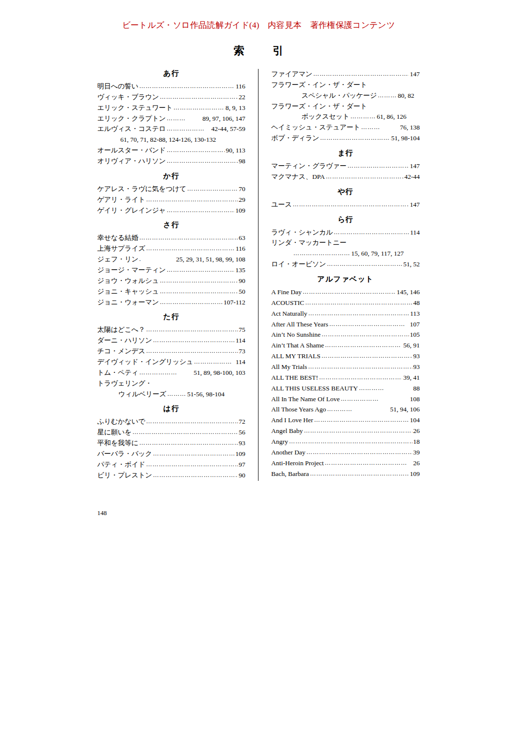ビートルズ・ソロ作品読解ガイド(4)　内容見本　著作権保護コンテンツ
索　引
あ行
明日への誓い………………………………………………………………116
ヴィッキ・ブラウン………………………………………………………………22
エリック・ステュワート………………………………………………8, 9, 13
エリック・クラプトン………89, 97, 106, 147
エルヴィス・コステロ………………42-44, 57-59
61, 70, 71, 82-88, 124-126, 130-132
オールスター・バンド………………………………………90, 113
オリヴィア・ハリソン………………………………………………98
か行
ケアレス・ラヴに気をつけて………………………70
ゲアリ・ライト………………………………………………………………………29
ゲイリ・グレインジャ………………………………………………109
さ行
幸せなる結婚…………………………………………………………………………63
上海サプライズ………………………………………………………………116
ジェフ・リン. 25, 29, 31, 51, 98, 99, 108
ジョージ・マーティン………………………………………………135
ジョウ・ウォルシュ………………………………………………………………90
ジョニ・キャッシュ………………………………………………………………50
ジョニ・ウォーマン………………………………107-112
た行
太陽はどこへ？…………………………………………………………………75
ダーニ・ハリソン………………………………………………………114
チコ・メンデス…………………………………………………………………73
デイヴィッド・イングリッシュ………………114
トム・ペティ………………51, 89, 98-100, 103
トラヴェリング・
ウィルベリーズ………51-56, 98-104
は行
ふりむかないで…………………………………………………………………72
星に願いを………………………………………………………………………………56
平和を我等に…………………………………………………………………………93
バーバラ・バック………………………………………………………109
パティ・ボイド…………………………………………………………………97
ビリ・プレストン………………………………………………………………90
ファイアマン…………………………………………………………………147
フラワーズ・イン・ザ・ダート
スペシャル・パッケージ………80, 82
フラワーズ・イン・ザ・ダート
ボックスセット…………61, 86, 126
ヘイミッシュ・ステュアート………76, 138
ボブ・ディラン………………………………51, 98-104
ま行
マーティン・グラヴァー………………………………147
マクマナス、DPA………………………………………42-44
や行
ユース………………………………………………………………………………………………147
ら行
ラヴィ・シャンカル………………………………………………………114
リンダ・マッカートニー
………………………15, 60, 79, 117, 127
ロイ・オービソン………………………………………………51, 52
アルファベット
A Fine Day………………………………………………………………145, 146
ACOUSTIC…………………………………………………………………………48
Act Naturally………………………………………………………113
After All These Years………………………………107
Ain’t No Sunshine…………………………………………105
Ain’t That A Shame………………………………56, 91
ALL MY TRIALS………………………………………………………93
All My Trials…………………………………………………………………93
ALL THE BEST!………………………………………………39, 41
ALL THIS USELESS BEAUTY…………88
All In The Name Of Love………………108
All Those Years Ago…………51, 94, 106
And I Love Her………………………………………………104
Angel Baby…………………………………………………………………26
Angry………………………………………………………………………………………18
Another Day…………………………………………………………………39
Anti-Heroin Project…………………………………26
Bach, Barbara………………………………………………109
148